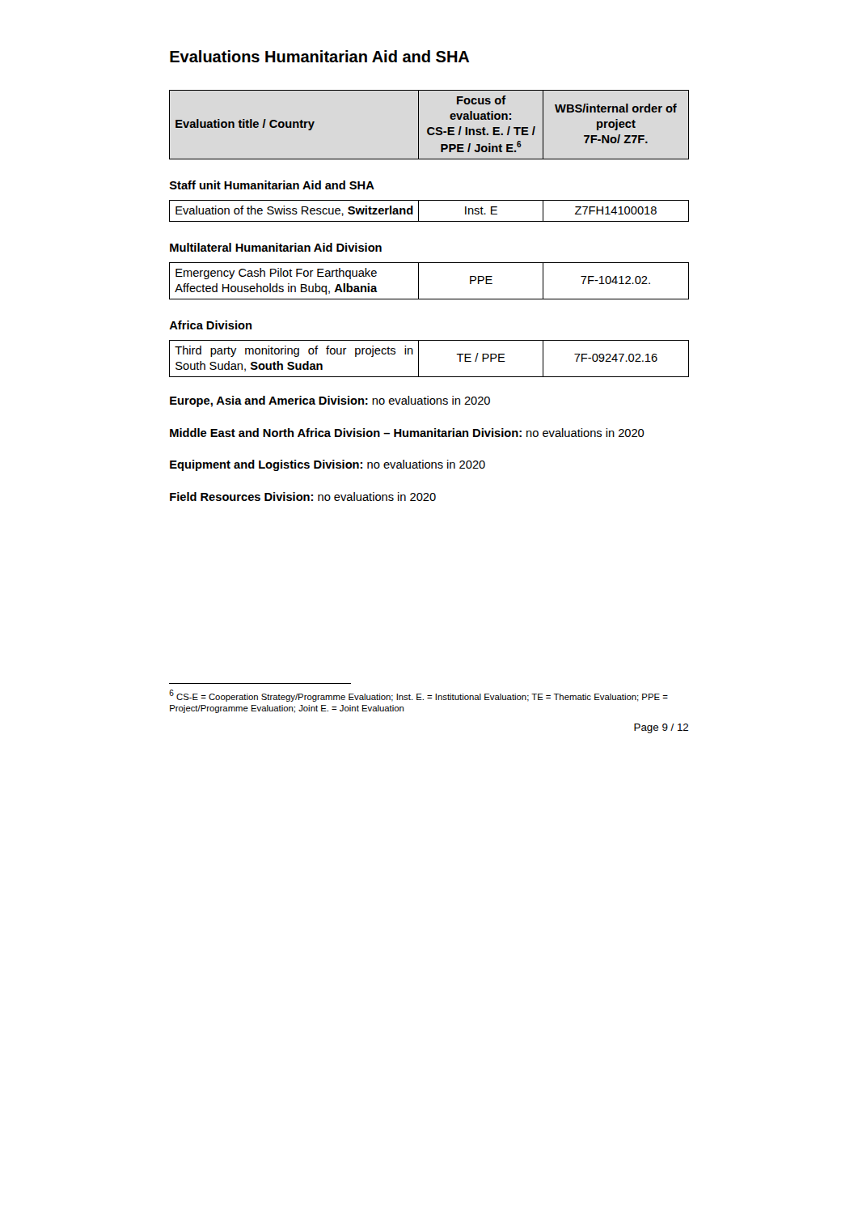Evaluations Humanitarian Aid and SHA
| Evaluation title / Country | Focus of evaluation: CS-E / Inst. E. / TE / PPE / Joint E. 6 | WBS/internal order of project 7F-No/ Z7F . |
| --- | --- | --- |
Staff unit Humanitarian Aid and SHA
| Evaluation of the Swiss Rescue, Switzerland | Inst. E | Z7FH14100018 |
Multilateral Humanitarian Aid Division
| Emergency Cash Pilot For Earthquake Affected Households in Bubq, Albania | PPE | 7F-10412.02. |
Africa Division
| Third party monitoring of four projects in South Sudan, South Sudan | TE / PPE | 7F-09247.02.16 |
Europe, Asia and America Division: no evaluations in 2020
Middle East and North Africa Division – Humanitarian Division: no evaluations in 2020
Equipment and Logistics Division: no evaluations in 2020
Field Resources Division: no evaluations in 2020
6 CS-E = Cooperation Strategy/Programme Evaluation; Inst. E. = Institutional Evaluation; TE = Thematic Evaluation; PPE = Project/Programme Evaluation; Joint E. = Joint Evaluation
Page 9 / 12